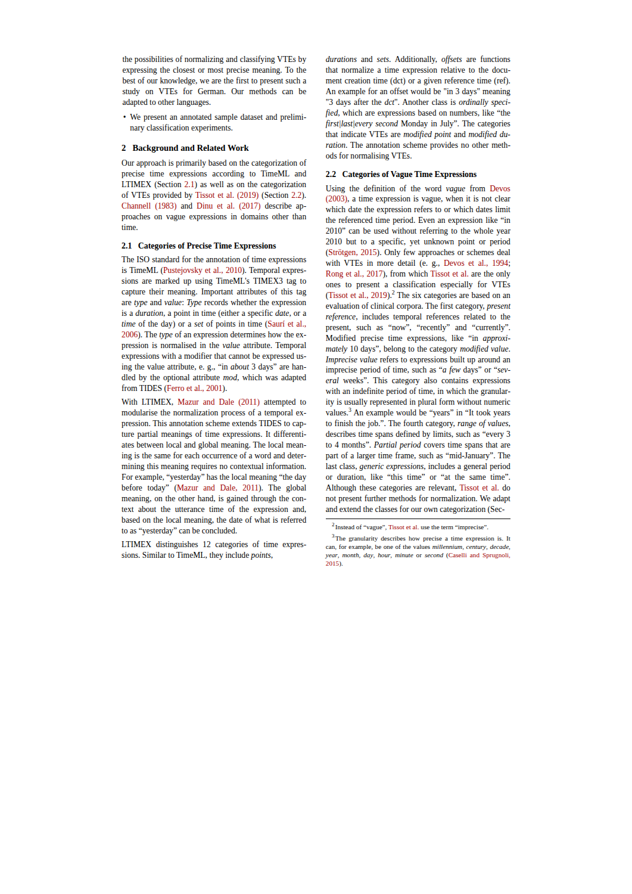the possibilities of normalizing and classifying VTEs by expressing the closest or most precise meaning. To the best of our knowledge, we are the first to present such a study on VTEs for German. Our methods can be adapted to other languages.
We present an annotated sample dataset and preliminary classification experiments.
2 Background and Related Work
Our approach is primarily based on the categorization of precise time expressions according to TimeML and LTIMEX (Section 2.1) as well as on the categorization of VTEs provided by Tissot et al. (2019) (Section 2.2). Channell (1983) and Dinu et al. (2017) describe approaches on vague expressions in domains other than time.
2.1 Categories of Precise Time Expressions
The ISO standard for the annotation of time expressions is TimeML (Pustejovsky et al., 2010). Temporal expressions are marked up using TimeML's TIMEX3 tag to capture their meaning. Important attributes of this tag are type and value: Type records whether the expression is a duration, a point in time (either a specific date, or a time of the day) or a set of points in time (Saurí et al., 2006). The type of an expression determines how the expression is normalised in the value attribute. Temporal expressions with a modifier that cannot be expressed using the value attribute, e. g., “in about 3 days” are handled by the optional attribute mod, which was adapted from TIDES (Ferro et al., 2001).
With LTIMEX, Mazur and Dale (2011) attempted to modularise the normalization process of a temporal expression. This annotation scheme extends TIDES to capture partial meanings of time expressions. It differentiates between local and global meaning. The local meaning is the same for each occurrence of a word and determining this meaning requires no contextual information. For example, “yesterday” has the local meaning “the day before today” (Mazur and Dale, 2011). The global meaning, on the other hand, is gained through the context about the utterance time of the expression and, based on the local meaning, the date of what is referred to as “yesterday” can be concluded.
LTIMEX distinguishes 12 categories of time expressions. Similar to TimeML, they include points,
durations and sets. Additionally, offsets are functions that normalize a time expression relative to the document creation time (dct) or a given reference time (ref). An example for an offset would be "in 3 days" meaning "3 days after the dct". Another class is ordinally specified, which are expressions based on numbers, like “the first|last|every second Monday in July”. The categories that indicate VTEs are modified point and modified duration. The annotation scheme provides no other methods for normalising VTEs.
2.2 Categories of Vague Time Expressions
Using the definition of the word vague from Devos (2003), a time expression is vague, when it is not clear which date the expression refers to or which dates limit the referenced time period. Even an expression like “in 2010” can be used without referring to the whole year 2010 but to a specific, yet unknown point or period (Strötgen, 2015). Only few approaches or schemes deal with VTEs in more detail (e. g., Devos et al., 1994; Rong et al., 2017), from which Tissot et al. are the only ones to present a classification especially for VTEs (Tissot et al., 2019).2 The six categories are based on an evaluation of clinical corpora. The first category, present reference, includes temporal references related to the present, such as “now”, “recently” and “currently”. Modified precise time expressions, like “in approximately 10 days”, belong to the category modified value. Imprecise value refers to expressions built up around an imprecise period of time, such as “a few days” or “several weeks”. This category also contains expressions with an indefinite period of time, in which the granularity is usually represented in plural form without numeric values.3 An example would be “years” in “It took years to finish the job.”. The fourth category, range of values, describes time spans defined by limits, such as “every 3 to 4 months”. Partial period covers time spans that are part of a larger time frame, such as “mid-January”. The last class, generic expressions, includes a general period or duration, like “this time” or “at the same time”. Although these categories are relevant, Tissot et al. do not present further methods for normalization. We adapt and extend the classes for our own categorization (Sec-
2 Instead of “vague”, Tissot et al. use the term “imprecise”.
3 The granularity describes how precise a time expression is. It can, for example, be one of the values millennium, century, decade, year, month, day, hour, minute or second (Caselli and Sprugnoli, 2015).